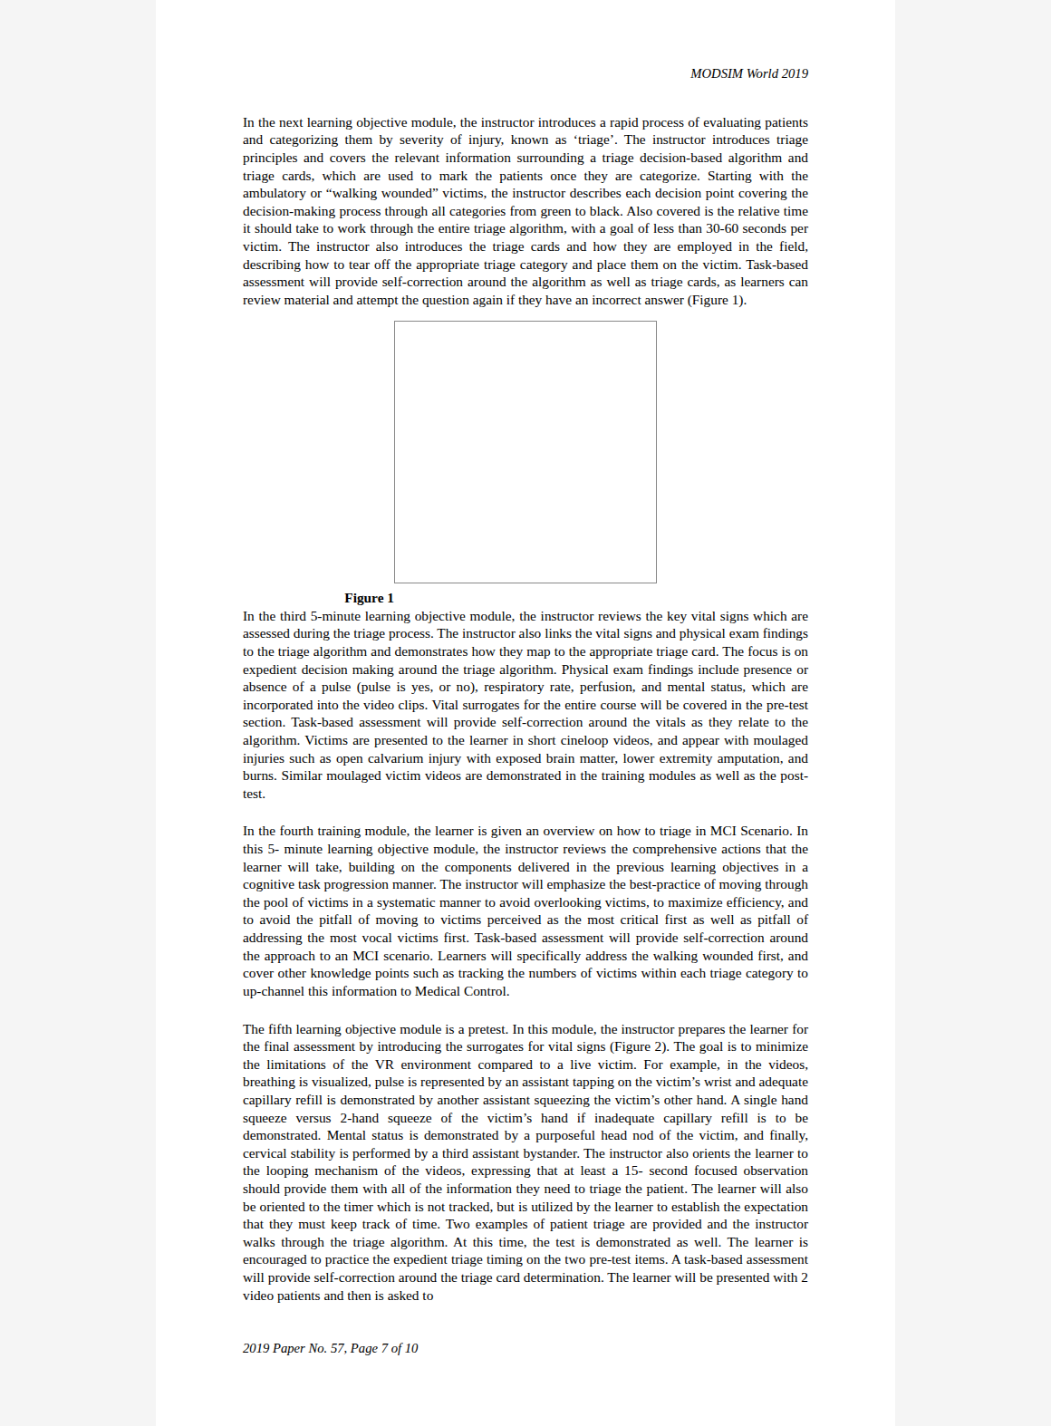MODSIM World 2019
In the next learning objective module, the instructor introduces a rapid process of evaluating patients and categorizing them by severity of injury, known as ‘triage’. The instructor introduces triage principles and covers the relevant information surrounding a triage decision-based algorithm and triage cards, which are used to mark the patients once they are categorize. Starting with the ambulatory or “walking wounded” victims, the instructor describes each decision point covering the decision-making process through all categories from green to black. Also covered is the relative time it should take to work through the entire triage algorithm, with a goal of less than 30-60 seconds per victim. The instructor also introduces the triage cards and how they are employed in the field, describing how to tear off the appropriate triage category and place them on the victim. Task-based assessment will provide self-correction around the algorithm as well as triage cards, as learners can review material and attempt the question again if they have an incorrect answer (Figure 1).
Figure 1
In the third 5-minute learning objective module, the instructor reviews the key vital signs which are assessed during the triage process. The instructor also links the vital signs and physical exam findings to the triage algorithm and demonstrates how they map to the appropriate triage card. The focus is on expedient decision making around the triage algorithm. Physical exam findings include presence or absence of a pulse (pulse is yes, or no), respiratory rate, perfusion, and mental status, which are incorporated into the video clips. Vital surrogates for the entire course will be covered in the pre-test section. Task-based assessment will provide self-correction around the vitals as they relate to the algorithm. Victims are presented to the learner in short cineloop videos, and appear with moulaged injuries such as open calvarium injury with exposed brain matter, lower extremity amputation, and burns. Similar moulaged victim videos are demonstrated in the training modules as well as the post-test.
In the fourth training module, the learner is given an overview on how to triage in MCI Scenario. In this 5- minute learning objective module, the instructor reviews the comprehensive actions that the learner will take, building on the components delivered in the previous learning objectives in a cognitive task progression manner. The instructor will emphasize the best-practice of moving through the pool of victims in a systematic manner to avoid overlooking victims, to maximize efficiency, and to avoid the pitfall of moving to victims perceived as the most critical first as well as pitfall of addressing the most vocal victims first. Task-based assessment will provide self-correction around the approach to an MCI scenario. Learners will specifically address the walking wounded first, and cover other knowledge points such as tracking the numbers of victims within each triage category to up-channel this information to Medical Control.
The fifth learning objective module is a pretest. In this module, the instructor prepares the learner for the final assessment by introducing the surrogates for vital signs (Figure 2). The goal is to minimize the limitations of the VR environment compared to a live victim. For example, in the videos, breathing is visualized, pulse is represented by an assistant tapping on the victim’s wrist and adequate capillary refill is demonstrated by another assistant squeezing the victim’s other hand. A single hand squeeze versus 2-hand squeeze of the victim’s hand if inadequate capillary refill is to be demonstrated. Mental status is demonstrated by a purposeful head nod of the victim, and finally, cervical stability is performed by a third assistant bystander. The instructor also orients the learner to the looping mechanism of the videos, expressing that at least a 15- second focused observation should provide them with all of the information they need to triage the patient. The learner will also be oriented to the timer which is not tracked, but is utilized by the learner to establish the expectation that they must keep track of time. Two examples of patient triage are provided and the instructor walks through the triage algorithm. At this time, the test is demonstrated as well. The learner is encouraged to practice the expedient triage timing on the two pre-test items. A task-based assessment will provide self-correction around the triage card determination. The learner will be presented with 2 video patients and then is asked to
2019 Paper No. 57, Page 7 of 10